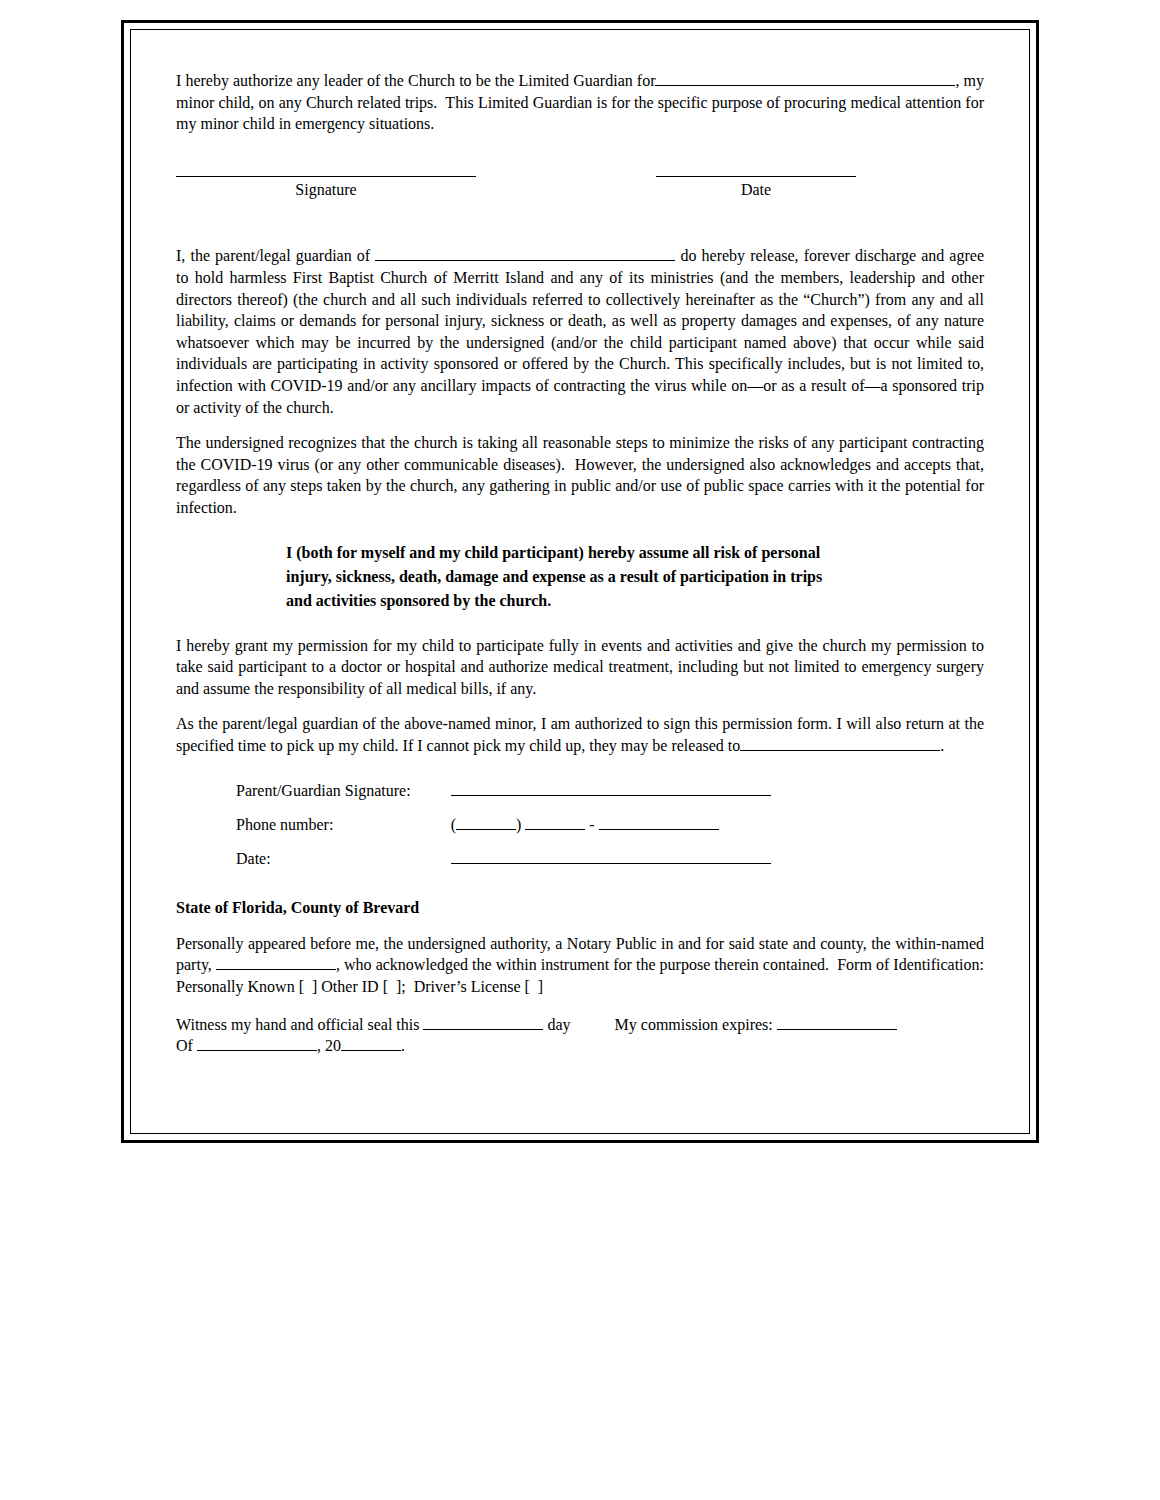I hereby authorize any leader of the Church to be the Limited Guardian for , my minor child, on any Church related trips. This Limited Guardian is for the specific purpose of procuring medical attention for my minor child in emergency situations.
Signature
Date
I, the parent/legal guardian of do hereby release, forever discharge and agree to hold harmless First Baptist Church of Merritt Island and any of its ministries (and the members, leadership and other directors thereof) (the church and all such individuals referred to collectively hereinafter as the “Church”) from any and all liability, claims or demands for personal injury, sickness or death, as well as property damages and expenses, of any nature whatsoever which may be incurred by the undersigned (and/or the child participant named above) that occur while said individuals are participating in activity sponsored or offered by the Church. This specifically includes, but is not limited to, infection with COVID-19 and/or any ancillary impacts of contracting the virus while on—or as a result of—a sponsored trip or activity of the church.
The undersigned recognizes that the church is taking all reasonable steps to minimize the risks of any participant contracting the COVID-19 virus (or any other communicable diseases). However, the undersigned also acknowledges and accepts that, regardless of any steps taken by the church, any gathering in public and/or use of public space carries with it the potential for infection.
I (both for myself and my child participant) hereby assume all risk of personal
injury, sickness, death, damage and expense as a result of participation in trips
and activities sponsored by the church.
I hereby grant my permission for my child to participate fully in events and activities and give the church my permission to take said participant to a doctor or hospital and authorize medical treatment, including but not limited to emergency surgery and assume the responsibility of all medical bills, if any.
As the parent/legal guardian of the above-named minor, I am authorized to sign this permission form. I will also return at the specified time to pick up my child. If I cannot pick my child up, they may be released to .
| Parent/Guardian Signature: | |
| Phone number: | ( ) - |
| Date: | |
State of Florida, County of Brevard
Personally appeared before me, the undersigned authority, a Notary Public in and for said state and county, the within-named party, , who acknowledged the within instrument for the purpose therein contained. Form of Identification: Personally Known [ ] Other ID [ ]; Driver’s License [ ]
Witness my hand and official seal this day My commission expires:
Of , 20 .